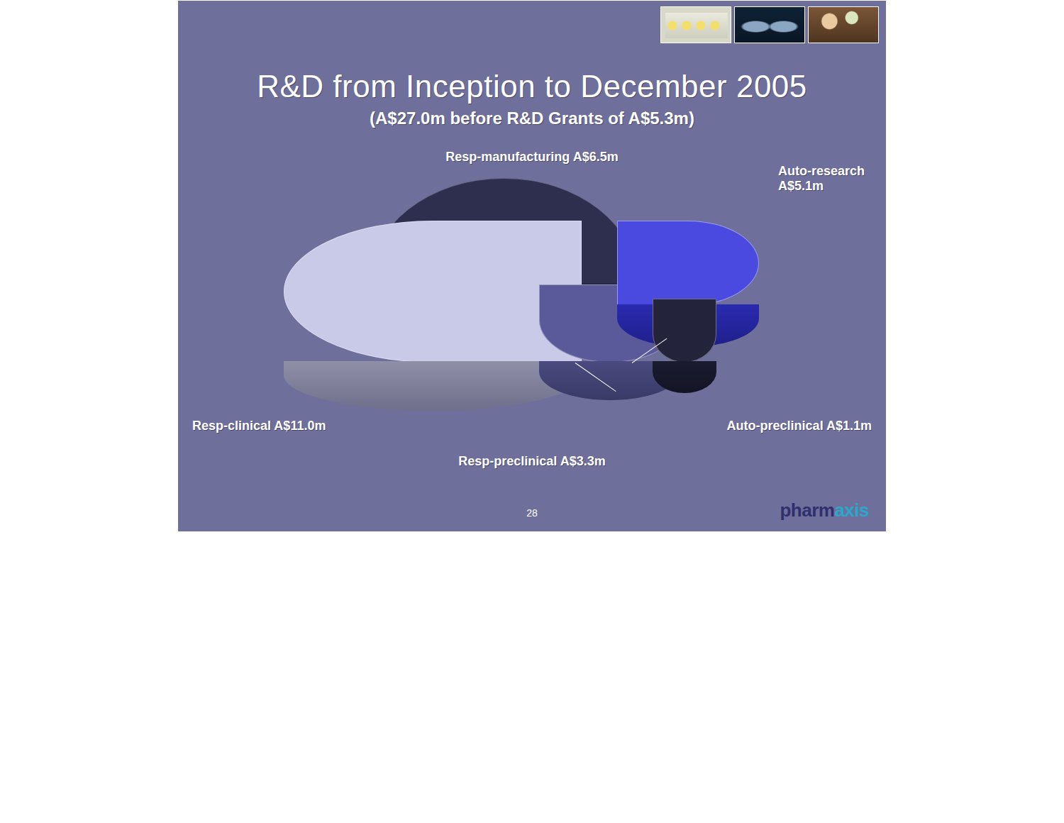R&D from Inception to December 2005
(A$27.0m before R&D Grants of A$5.3m)
Resp-manufacturing A$6.5m
Auto-research A$5.1m
Resp-clinical A$11.0m
Resp-preclinical A$3.3m
Auto-preclinical A$1.1m
28
pharm axis